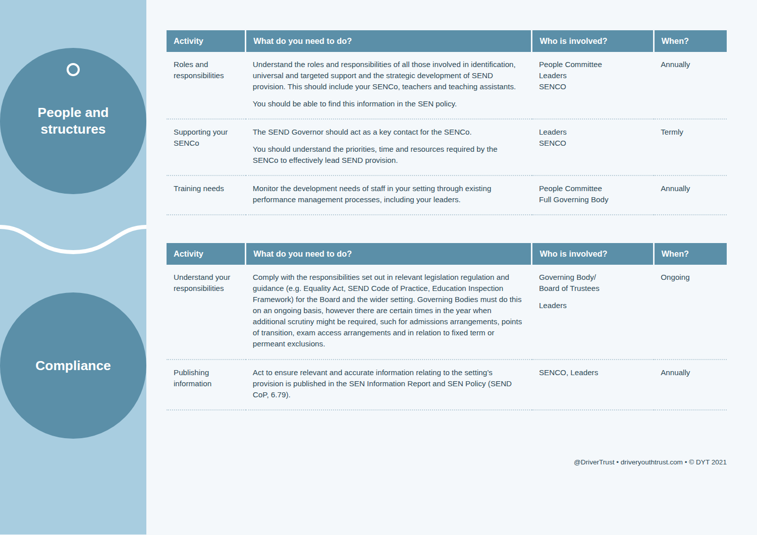People and
structures
Compliance
| Activity | What do you need to do? | Who is involved? | When? |
| --- | --- | --- | --- |
| Roles and responsibilities | Understand the roles and responsibilities of all those involved in identification, universal and targeted support and the strategic development of SEND provision. This should include your SENCo, teachers and teaching assistants. You should be able to find this information in the SEN policy. | People Committee Leaders SENCO | Annually |
| Supporting your SENCo | The SEND Governor should act as a key contact for the SENCo. You should understand the priorities, time and resources required by the SENCo to effectively lead SEND provision. | Leaders SENCO | Termly |
| Training needs | Monitor the development needs of staff in your setting through existing performance management processes, including your leaders. | People Committee Full Governing Body | Annually |
| Activity | What do you need to do? | Who is involved? | When? |
| --- | --- | --- | --- |
| Understand your responsibilities | Comply with the responsibilities set out in relevant legislation regulation and guidance (e.g. Equality Act, SEND Code of Practice, Education Inspection Framework) for the Board and the wider setting. Governing Bodies must do this on an ongoing basis, however there are certain times in the year when additional scrutiny might be required, such for admissions arrangements, points of transition, exam access arrangements and in relation to fixed term or permeant exclusions. | Governing Body/ Board of Trustees Leaders | Ongoing |
| Publishing information | Act to ensure relevant and accurate information relating to the setting’s provision is published in the SEN Information Report and SEN Policy (SEND CoP, 6.79). | SENCO, Leaders | Annually |
@DriverTrust • driveryouthtrust.com • © DYT 2021